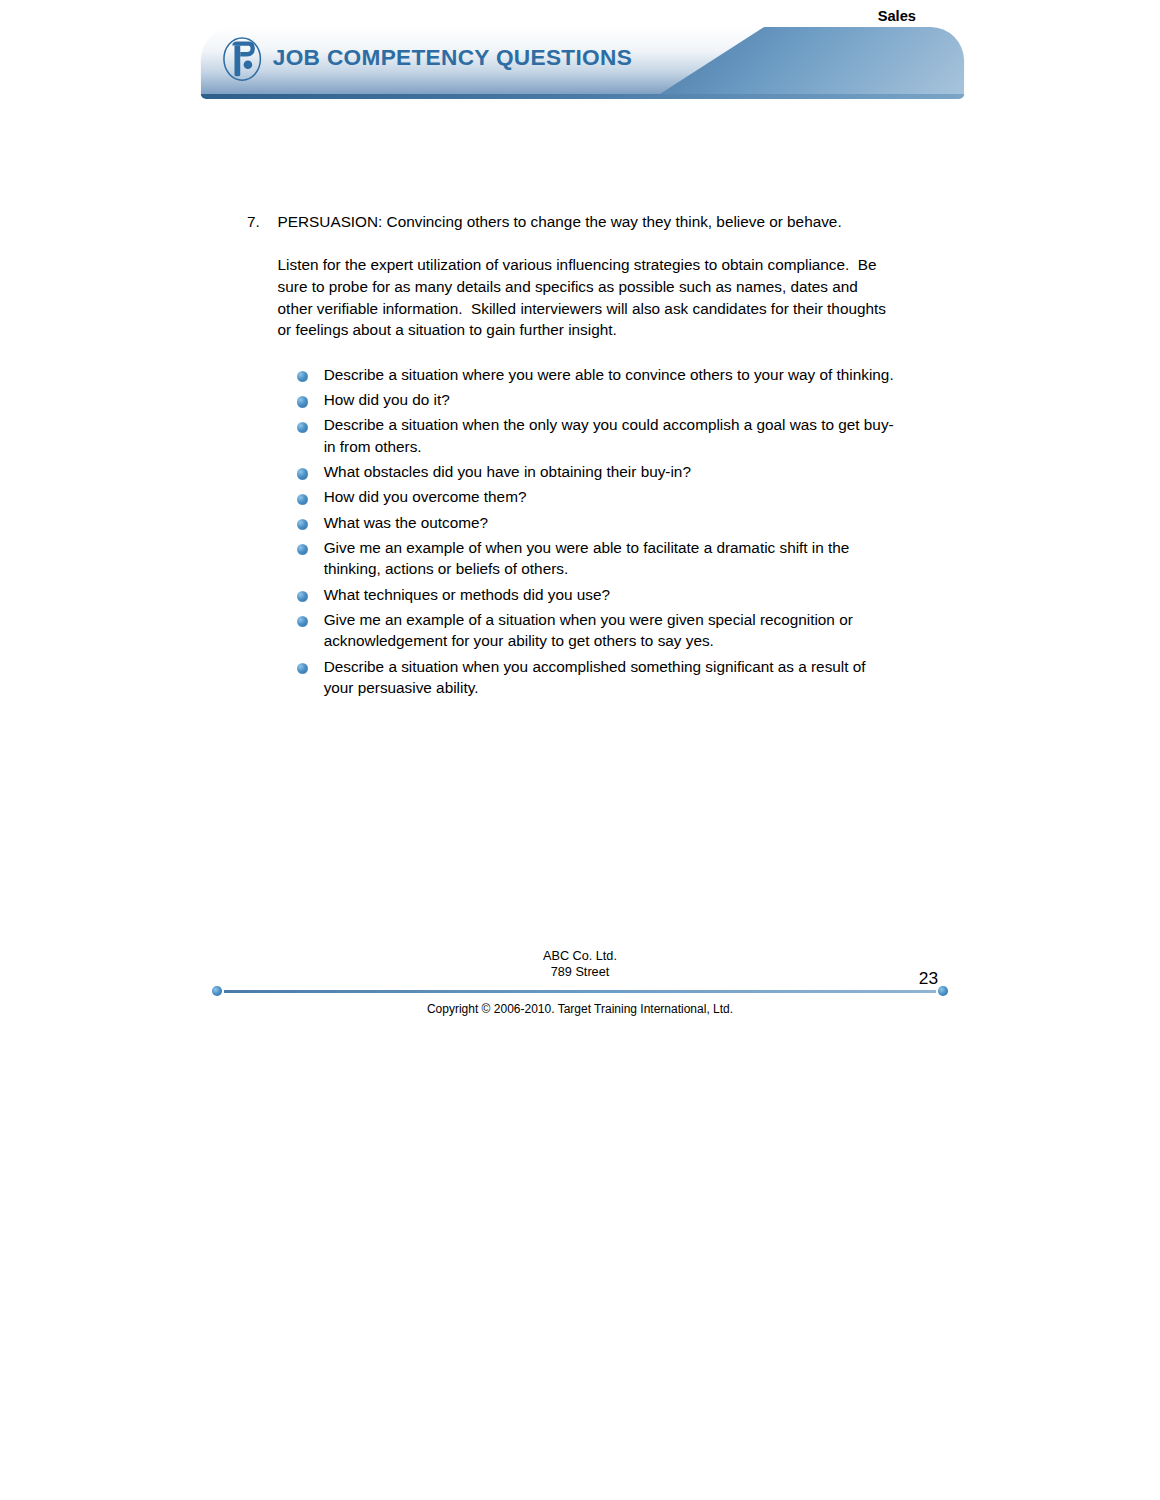Sales
JOB COMPETENCY QUESTIONS
7.
PERSUASION: Convincing others to change the way they think, believe or behave.
Listen for the expert utilization of various influencing strategies to obtain compliance. Be sure to probe for as many details and specifics as possible such as names, dates and other verifiable information. Skilled interviewers will also ask candidates for their thoughts or feelings about a situation to gain further insight.
Describe a situation where you were able to convince others to your way of thinking.
How did you do it?
Describe a situation when the only way you could accomplish a goal was to get buy-in from others.
What obstacles did you have in obtaining their buy-in?
How did you overcome them?
What was the outcome?
Give me an example of when you were able to facilitate a dramatic shift in the thinking, actions or beliefs of others.
What techniques or methods did you use?
Give me an example of a situation when you were given special recognition or acknowledgement for your ability to get others to say yes.
Describe a situation when you accomplished something significant as a result of your persuasive ability.
ABC Co. Ltd.
789 Street
Copyright © 2006-2010. Target Training International, Ltd.
23